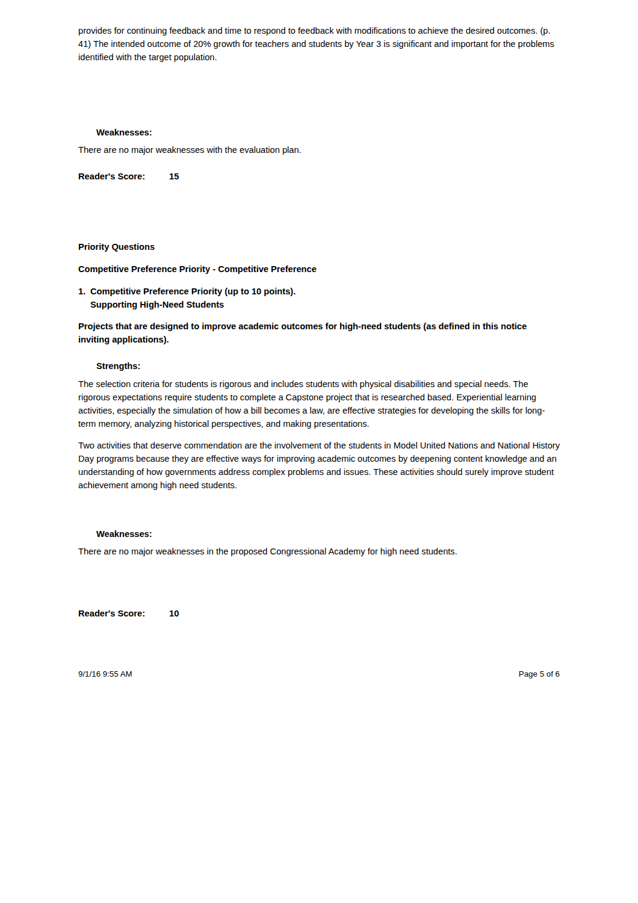provides for continuing feedback and time to respond to feedback with modifications to achieve the desired outcomes. (p. 41) The intended outcome of 20% growth for teachers and students by Year 3 is significant and important for the problems identified with the target population.
Weaknesses:
There are no major weaknesses with the evaluation plan.
Reader's Score:15
Priority Questions
Competitive Preference Priority - Competitive Preference
1. Competitive Preference Priority (up to 10 points).
Supporting High-Need Students
Projects that are designed to improve academic outcomes for high-need students (as defined in this notice inviting applications).
Strengths:
The selection criteria for students is rigorous and includes students with physical disabilities and special needs. The rigorous expectations require students to complete a Capstone project that is researched based. Experiential learning activities, especially the simulation of how a bill becomes a law, are effective strategies for developing the skills for long-term memory, analyzing historical perspectives, and making presentations.
Two activities that deserve commendation are the involvement of the students in Model United Nations and National History Day programs because they are effective ways for improving academic outcomes by deepening content knowledge and an understanding of how governments address complex problems and issues. These activities should surely improve student achievement among high need students.
Weaknesses:
There are no major weaknesses in the proposed Congressional Academy for high need students.
Reader's Score:10
9/1/16 9:55 AM Page 5 of 6